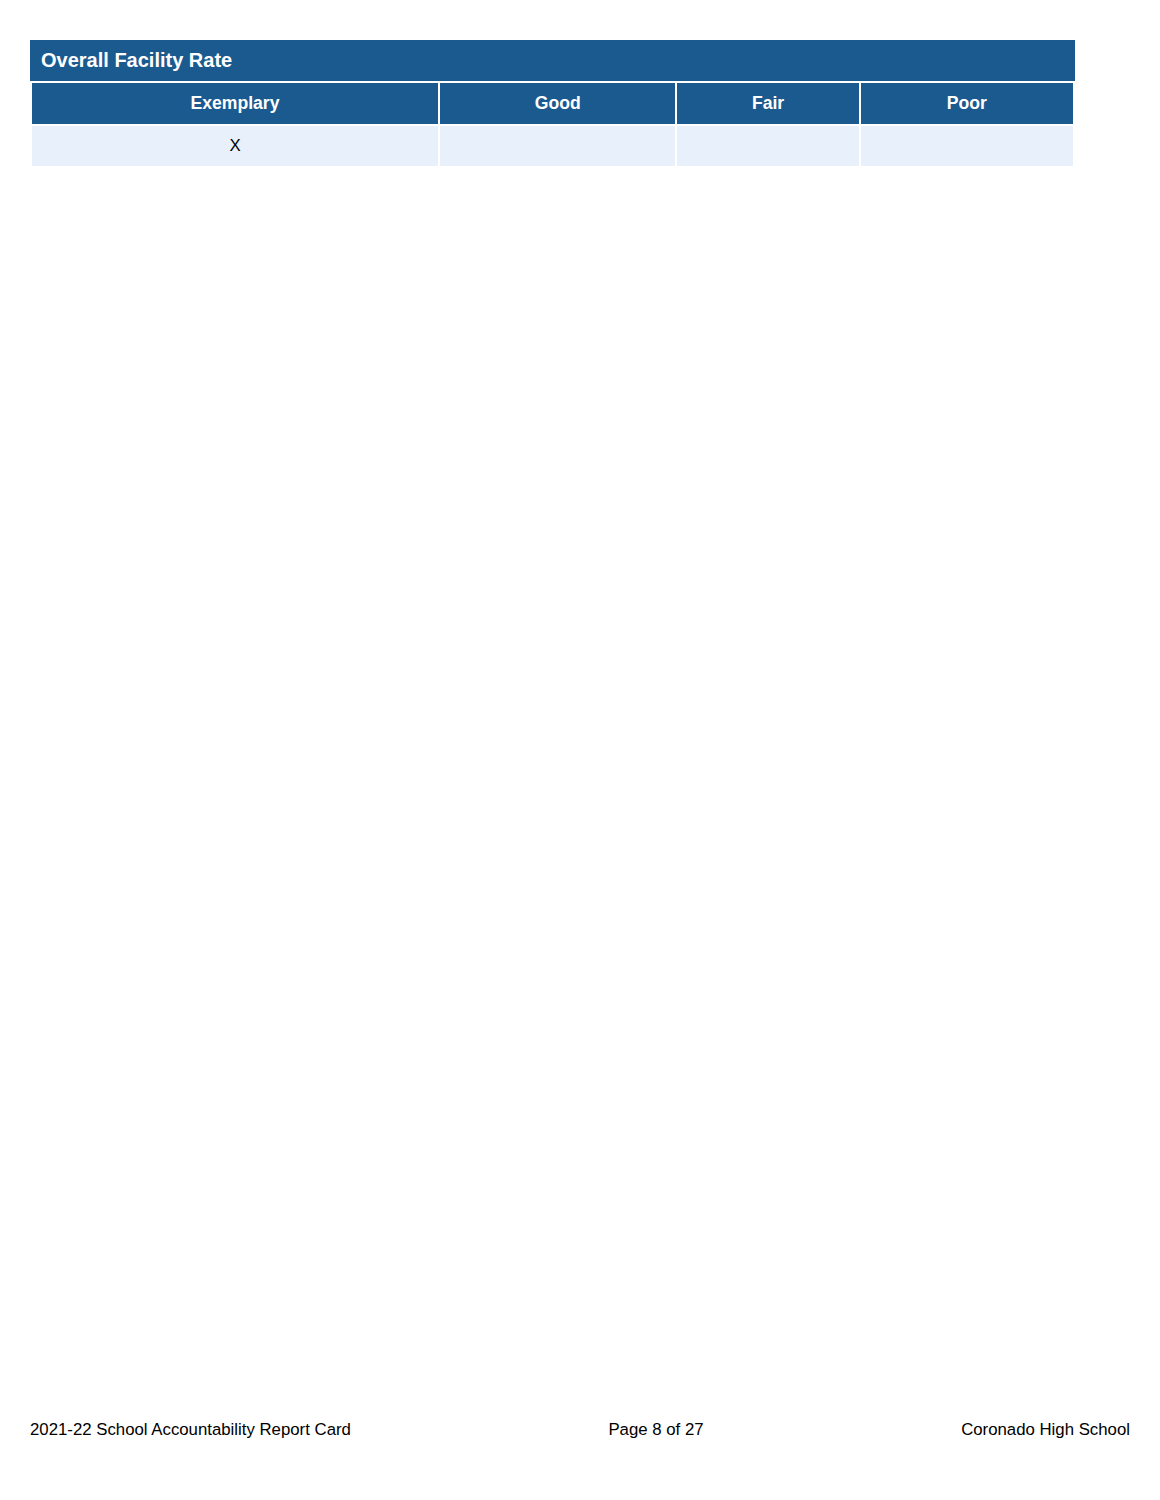Overall Facility Rate
| Exemplary | Good | Fair | Poor |
| --- | --- | --- | --- |
| X | | | |
2021-22 School Accountability Report Card Page 8 of 27 Coronado High School